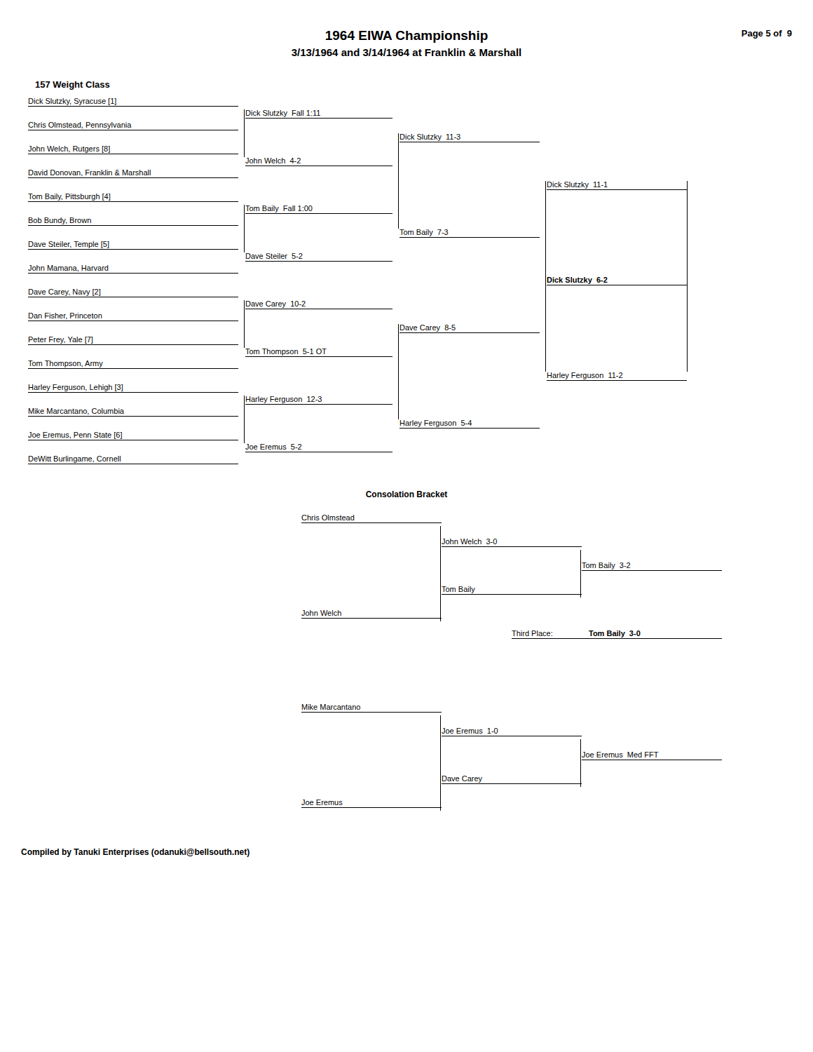Page 5 of 9
1964 EIWA Championship
3/13/1964 and 3/14/1964 at Franklin & Marshall
157 Weight Class
Dick Slutzky, Syracuse [1]
Chris Olmstead, Pennsylvania
John Welch, Rutgers [8]
David Donovan, Franklin & Marshall
Tom Baily, Pittsburgh [4]
Bob Bundy, Brown
Dave Steiler, Temple [5]
John Mamana, Harvard
Dave Carey, Navy [2]
Dan Fisher, Princeton
Peter Frey, Yale [7]
Tom Thompson, Army
Harley Ferguson, Lehigh [3]
Mike Marcantano, Columbia
Joe Eremus, Penn State [6]
DeWitt Burlingame, Cornell
Dick Slutzky Fall 1:11
John Welch 4-2
Tom Baily Fall 1:00
Dave Steiler 5-2
Dave Carey 10-2
Tom Thompson 5-1 OT
Harley Ferguson 12-3
Joe Eremus 5-2
Dick Slutzky 11-3
Tom Baily 7-3
Dave Carey 8-5
Harley Ferguson 5-4
Dick Slutzky 11-1
Harley Ferguson 11-2
Dick Slutzky 6-2
Consolation Bracket
Chris Olmstead
John Welch
John Welch 3-0
Tom Baily
Tom Baily 3-2
Third Place: Tom Baily 3-0
Mike Marcantano
Joe Eremus
Joe Eremus 1-0
Dave Carey
Joe Eremus Med FFT
Compiled by Tanuki Enterprises (odanuki@bellsouth.net)